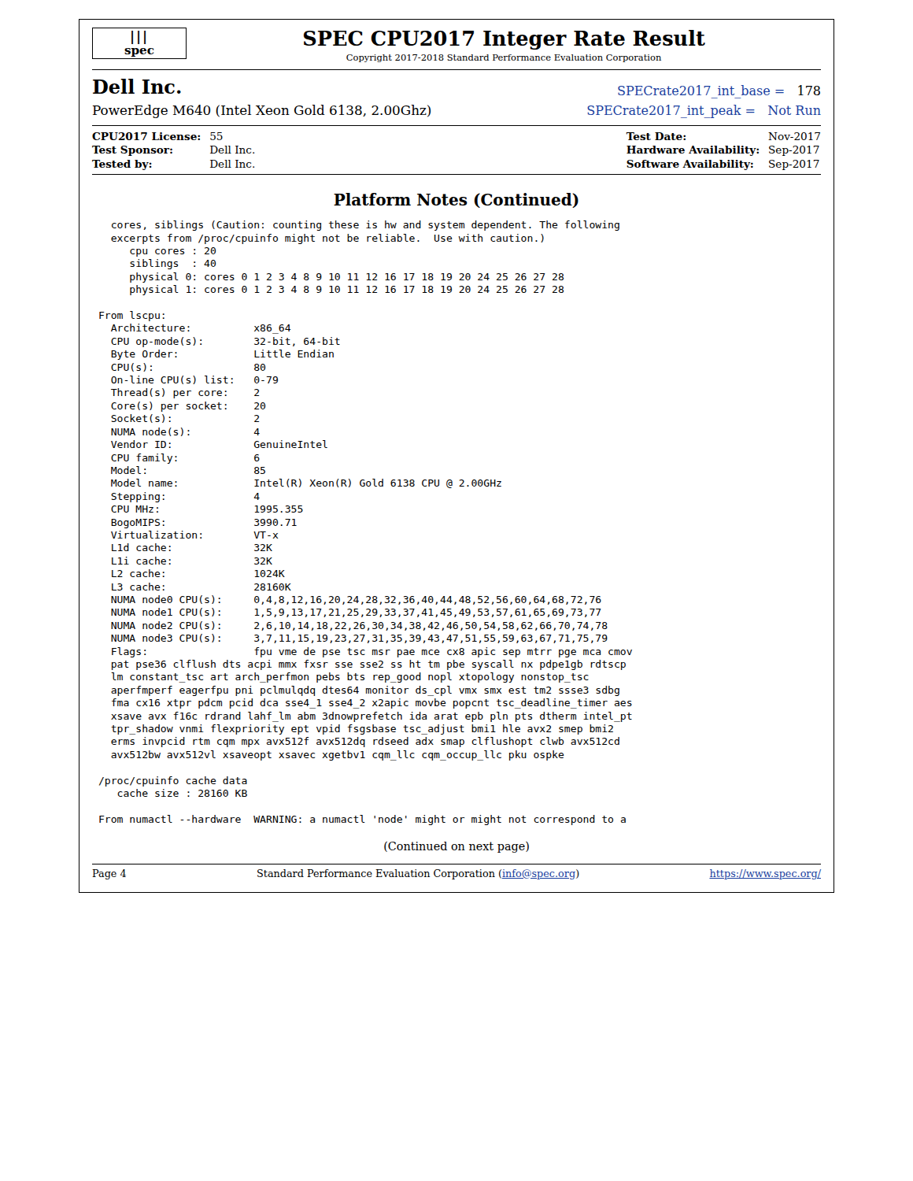|||
spec
SPEC CPU2017 Integer Rate Result
Copyright 2017-2018 Standard Performance Evaluation Corporation
Dell Inc.
SPECrate2017_int_base = 178
PowerEdge M640 (Intel Xeon Gold 6138, 2.00Ghz)
SPECrate2017_int_peak = Not Run
CPU2017 License:
55
Test Date:
Nov-2017
Test Sponsor:
Dell Inc.
Hardware Availability:
Sep-2017
Tested by:
Dell Inc.
Software Availability:
Sep-2017
Platform Notes (Continued)
   cores, siblings (Caution: counting these is hw and system dependent. The following
   excerpts from /proc/cpuinfo might not be reliable.  Use with caution.)
      cpu cores : 20
      siblings  : 40
      physical 0: cores 0 1 2 3 4 8 9 10 11 12 16 17 18 19 20 24 25 26 27 28
      physical 1: cores 0 1 2 3 4 8 9 10 11 12 16 17 18 19 20 24 25 26 27 28

 From lscpu:
   Architecture:          x86_64
   CPU op-mode(s):        32-bit, 64-bit
   Byte Order:            Little Endian
   CPU(s):                80
   On-line CPU(s) list:   0-79
   Thread(s) per core:    2
   Core(s) per socket:    20
   Socket(s):             2
   NUMA node(s):          4
   Vendor ID:             GenuineIntel
   CPU family:            6
   Model:                 85
   Model name:            Intel(R) Xeon(R) Gold 6138 CPU @ 2.00GHz
   Stepping:              4
   CPU MHz:               1995.355
   BogoMIPS:              3990.71
   Virtualization:        VT-x
   L1d cache:             32K
   L1i cache:             32K
   L2 cache:              1024K
   L3 cache:              28160K
   NUMA node0 CPU(s):     0,4,8,12,16,20,24,28,32,36,40,44,48,52,56,60,64,68,72,76
   NUMA node1 CPU(s):     1,5,9,13,17,21,25,29,33,37,41,45,49,53,57,61,65,69,73,77
   NUMA node2 CPU(s):     2,6,10,14,18,22,26,30,34,38,42,46,50,54,58,62,66,70,74,78
   NUMA node3 CPU(s):     3,7,11,15,19,23,27,31,35,39,43,47,51,55,59,63,67,71,75,79
   Flags:                 fpu vme de pse tsc msr pae mce cx8 apic sep mtrr pge mca cmov
   pat pse36 clflush dts acpi mmx fxsr sse sse2 ss ht tm pbe syscall nx pdpe1gb rdtscp
   lm constant_tsc art arch_perfmon pebs bts rep_good nopl xtopology nonstop_tsc
   aperfmperf eagerfpu pni pclmulqdq dtes64 monitor ds_cpl vmx smx est tm2 ssse3 sdbg
   fma cx16 xtpr pdcm pcid dca sse4_1 sse4_2 x2apic movbe popcnt tsc_deadline_timer aes
   xsave avx f16c rdrand lahf_lm abm 3dnowprefetch ida arat epb pln pts dtherm intel_pt
   tpr_shadow vnmi flexpriority ept vpid fsgsbase tsc_adjust bmi1 hle avx2 smep bmi2
   erms invpcid rtm cqm mpx avx512f avx512dq rdseed adx smap clflushopt clwb avx512cd
   avx512bw avx512vl xsaveopt xsavec xgetbv1 cqm_llc cqm_occup_llc pku ospke

 /proc/cpuinfo cache data
    cache size : 28160 KB

 From numactl --hardware  WARNING: a numactl 'node' might or might not correspond to a
(Continued on next page)
Page 4
Standard Performance Evaluation Corporation (info@spec.org)
https://www.spec.org/